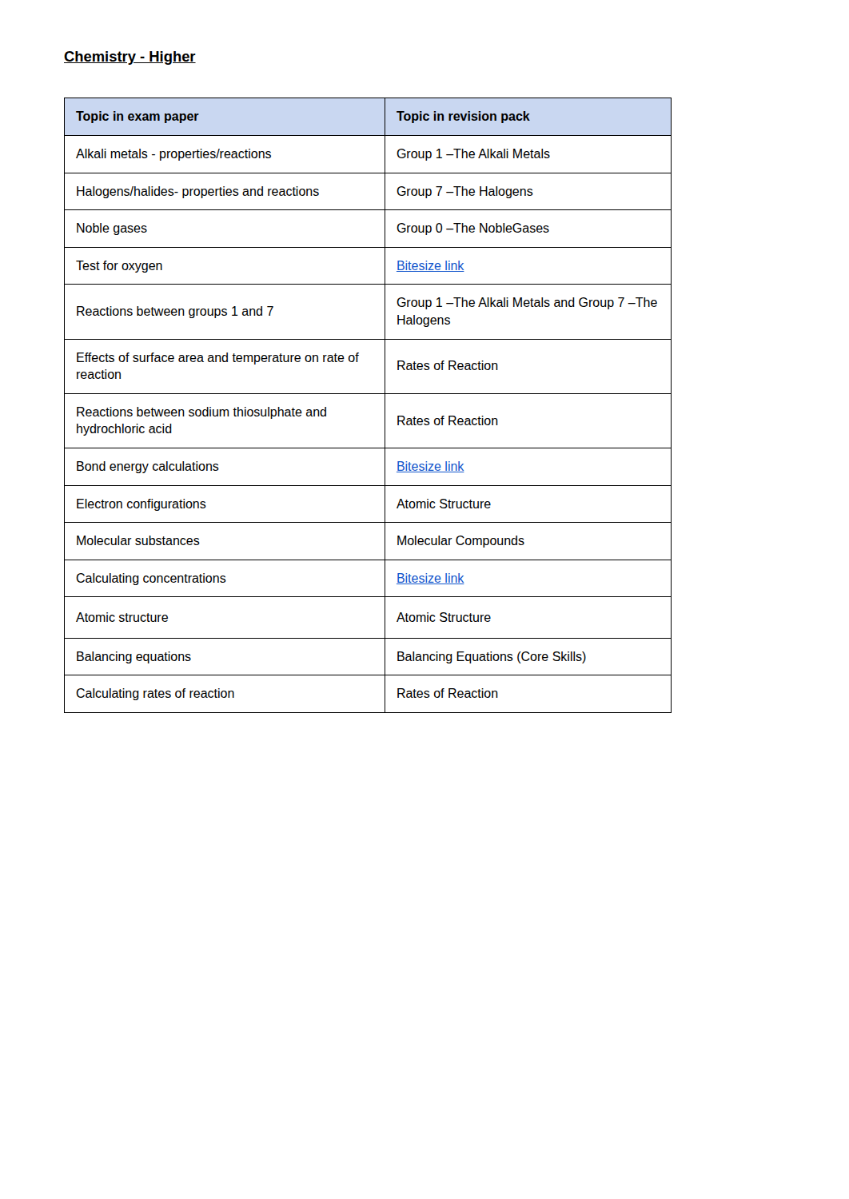Chemistry - Higher
| Topic in exam paper | Topic in revision pack |
| --- | --- |
| Alkali metals - properties/reactions | Group 1 –The Alkali Metals |
| Halogens/halides- properties and reactions | Group 7 –The Halogens |
| Noble gases | Group 0 –The NobleGases |
| Test for oxygen | Bitesize link |
| Reactions between groups 1 and 7 | Group 1 –The Alkali Metals and Group 7 –The Halogens |
| Effects of surface area and temperature on rate of reaction | Rates of Reaction |
| Reactions between sodium thiosulphate and hydrochloric acid | Rates of Reaction |
| Bond energy calculations | Bitesize link |
| Electron configurations | Atomic Structure |
| Molecular substances | Molecular Compounds |
| Calculating concentrations | Bitesize link |
| Atomic structure | Atomic Structure |
| Balancing equations | Balancing Equations (Core Skills) |
| Calculating rates of reaction | Rates of Reaction |